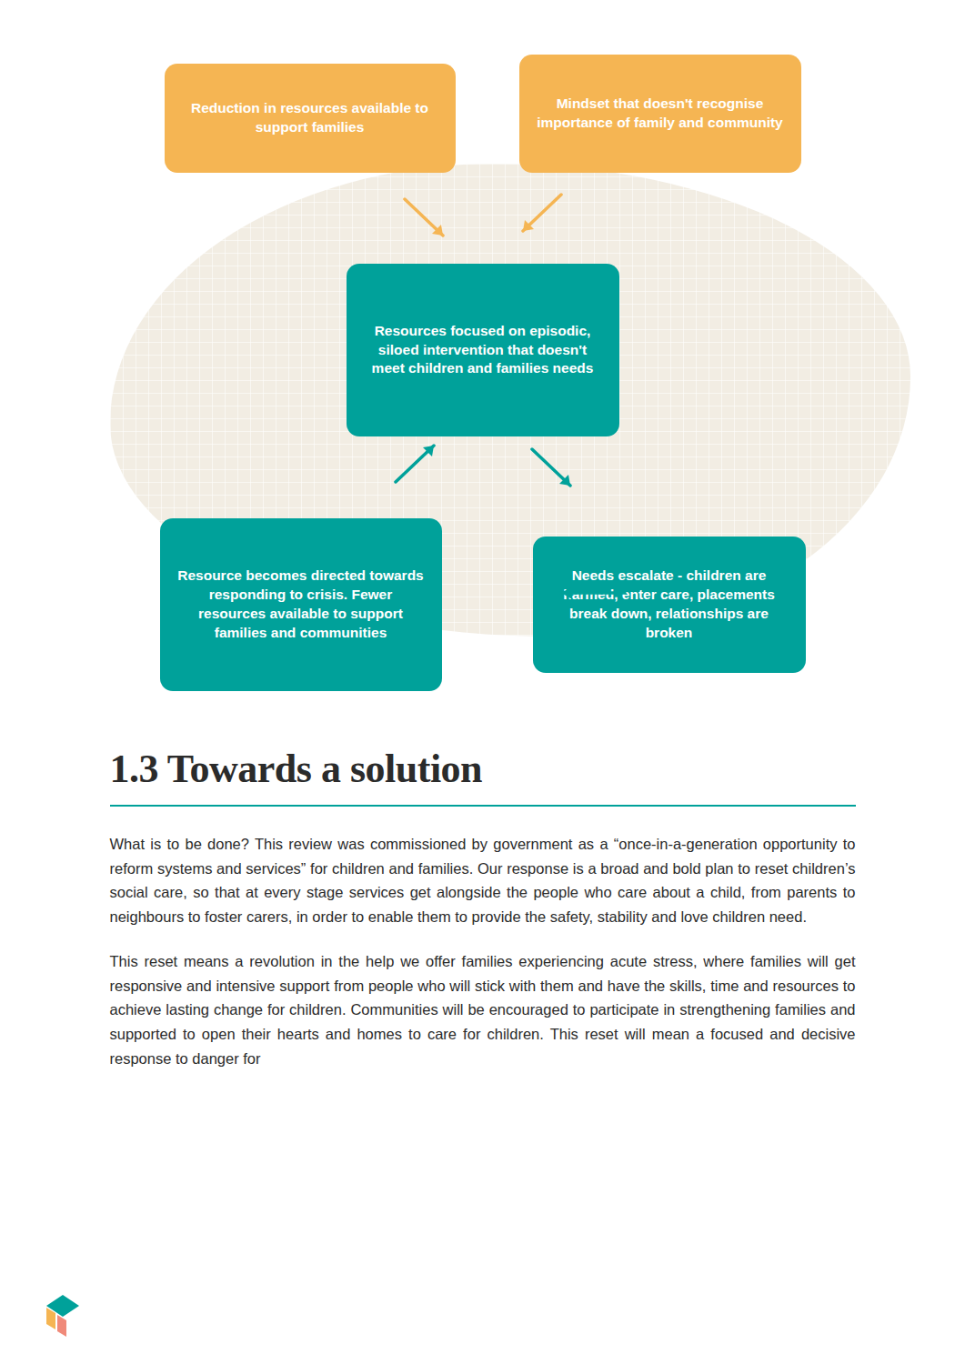Reduction in resources available to support families
Mindset that doesn't recognise importance of family and community
Resources focused on episodic, siloed intervention that doesn't meet children and families needs
Needs escalate - children are harmed, enter care, placements break down, relationships are broken
Resource becomes directed towards responding to crisis. Fewer resources available to support families and communities
1.3 Towards a solution
What is to be done? This review was commissioned by government as a “once-in-a-generation opportunity to reform systems and services” for children and families. Our response is a broad and bold plan to reset children’s social care, so that at every stage services get alongside the people who care about a child, from parents to neighbours to foster carers, in order to enable them to provide the safety, stability and love children need.
This reset means a revolution in the help we offer families experiencing acute stress, where families will get responsive and intensive support from people who will stick with them and have the skills, time and resources to achieve lasting change for children. Communities will be encouraged to participate in strengthening families and supported to open their hearts and homes to care for children. This reset will mean a focused and decisive response to danger for